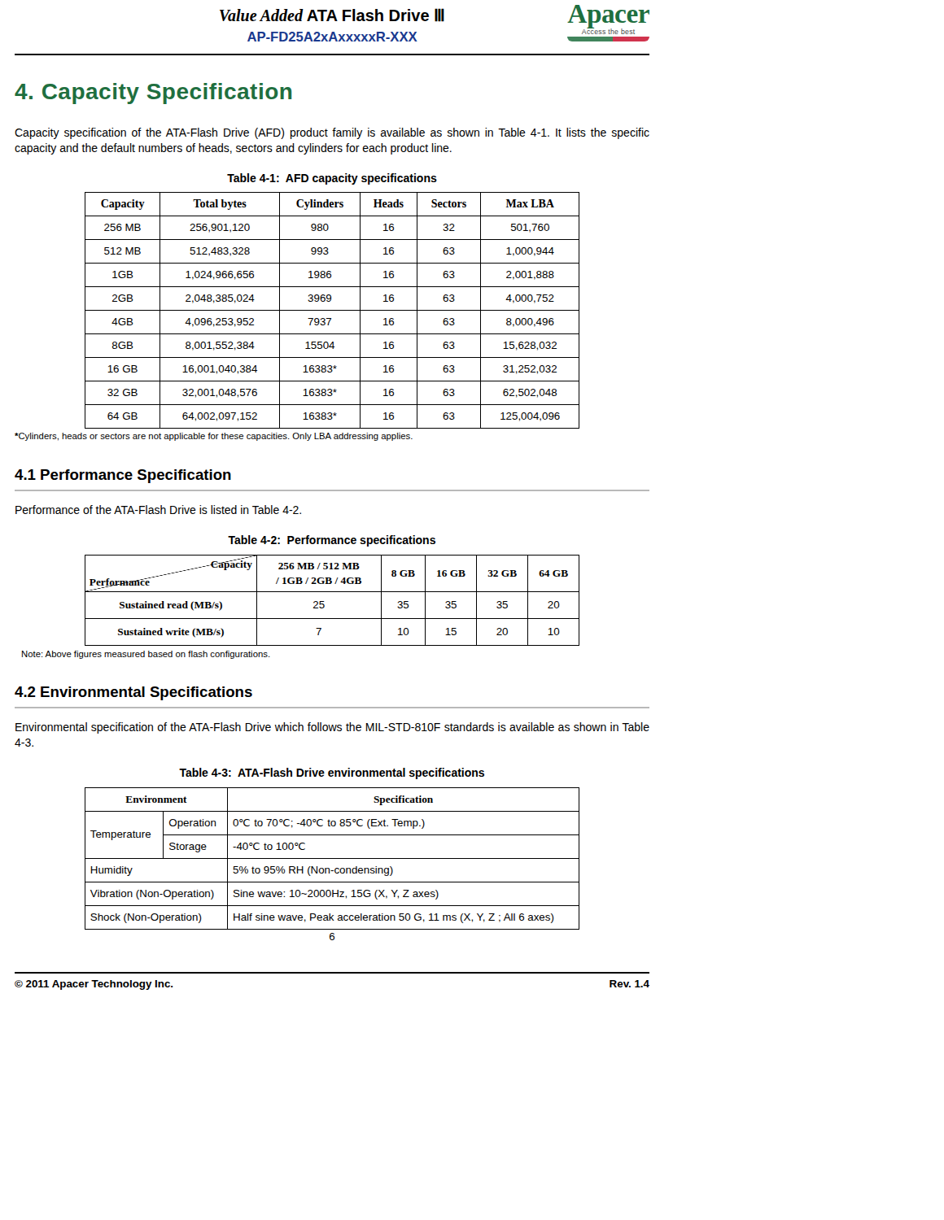Value Added ATA Flash Drive Ⅲ
AP-FD25A2xAxxxxxR-XXX
Apacer
Access the best
4. Capacity Specification
Capacity specification of the ATA-Flash Drive (AFD) product family is available as shown in Table 4-1. It lists the specific capacity and the default numbers of heads, sectors and cylinders for each product line.
Table 4-1: AFD capacity specifications
| Capacity | Total bytes | Cylinders | Heads | Sectors | Max LBA |
| --- | --- | --- | --- | --- | --- |
| 256 MB | 256,901,120 | 980 | 16 | 32 | 501,760 |
| 512 MB | 512,483,328 | 993 | 16 | 63 | 1,000,944 |
| 1GB | 1,024,966,656 | 1986 | 16 | 63 | 2,001,888 |
| 2GB | 2,048,385,024 | 3969 | 16 | 63 | 4,000,752 |
| 4GB | 4,096,253,952 | 7937 | 16 | 63 | 8,000,496 |
| 8GB | 8,001,552,384 | 15504 | 16 | 63 | 15,628,032 |
| 16 GB | 16,001,040,384 | 16383* | 16 | 63 | 31,252,032 |
| 32 GB | 32,001,048,576 | 16383* | 16 | 63 | 62,502,048 |
| 64 GB | 64,002,097,152 | 16383* | 16 | 63 | 125,004,096 |
*Cylinders, heads or sectors are not applicable for these capacities. Only LBA addressing applies.
4.1 Performance Specification
Performance of the ATA-Flash Drive is listed in Table 4-2.
Table 4-2: Performance specifications
| Capacity Performance | 256 MB / 512 MB / 1GB / 2GB / 4GB | 8 GB | 16 GB | 32 GB | 64 GB |
| --- | --- | --- | --- | --- | --- |
| Sustained read (MB/s) | 25 | 35 | 35 | 35 | 20 |
| Sustained write (MB/s) | 7 | 10 | 15 | 20 | 10 |
Note: Above figures measured based on flash configurations.
4.2 Environmental Specifications
Environmental specification of the ATA-Flash Drive which follows the MIL-STD-810F standards is available as shown in Table 4-3.
Table 4-3: ATA-Flash Drive environmental specifications
| Environment | Specification |
| --- | --- |
| Temperature | Operation | 0℃ to 70℃; -40℃ to 85℃ (Ext. Temp.) |
| Storage | -40℃ to 100℃ |
| Humidity | 5% to 95% RH (Non-condensing) |
| Vibration (Non-Operation) | Sine wave: 10~2000Hz, 15G (X, Y, Z axes) |
| Shock (Non-Operation) | Half sine wave, Peak acceleration 50 G, 11 ms (X, Y, Z ; All 6 axes) |
6
© 2011 Apacer Technology Inc. Rev. 1.4